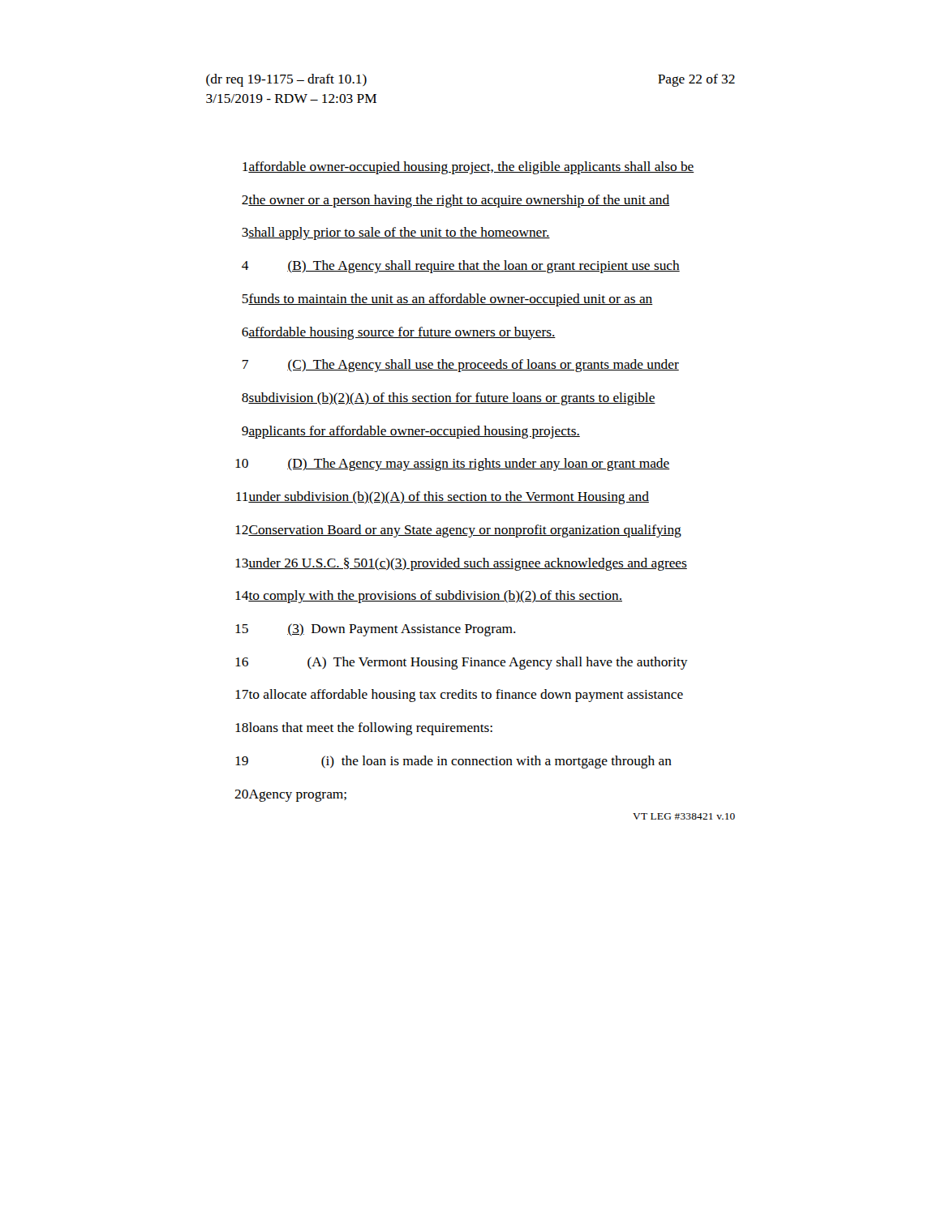(dr req 19-1175 – draft 10.1)
3/15/2019 - RDW – 12:03 PM
Page 22 of 32
| 1 | affordable owner-occupied housing project, the eligible applicants shall also be |
| 2 | the owner or a person having the right to acquire ownership of the unit and |
| 3 | shall apply prior to sale of the unit to the homeowner. |
| 4 | (B) The Agency shall require that the loan or grant recipient use such |
| 5 | funds to maintain the unit as an affordable owner-occupied unit or as an |
| 6 | affordable housing source for future owners or buyers. |
| 7 | (C) The Agency shall use the proceeds of loans or grants made under |
| 8 | subdivision (b)(2)(A) of this section for future loans or grants to eligible |
| 9 | applicants for affordable owner-occupied housing projects. |
| 10 | (D) The Agency may assign its rights under any loan or grant made |
| 11 | under subdivision (b)(2)(A) of this section to the Vermont Housing and |
| 12 | Conservation Board or any State agency or nonprofit organization qualifying |
| 13 | under 26 U.S.C. § 501(c)(3) provided such assignee acknowledges and agrees |
| 14 | to comply with the provisions of subdivision (b)(2) of this section. |
| 15 | (3) Down Payment Assistance Program. |
| 16 | (A) The Vermont Housing Finance Agency shall have the authority |
| 17 | to allocate affordable housing tax credits to finance down payment assistance |
| 18 | loans that meet the following requirements: |
| 19 | (i) the loan is made in connection with a mortgage through an |
| 20 | Agency program; |
VT LEG #338421 v.10